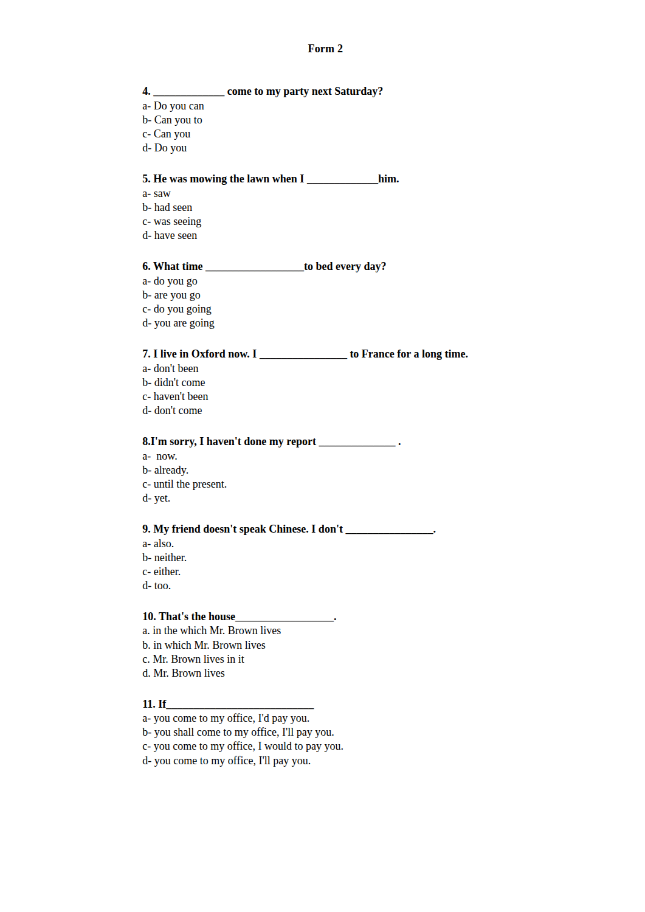Form 2
4. _____________ come to my party next Saturday?
a- Do you can
b- Can you to
c- Can you
d- Do you
5. He was mowing the lawn when I _____________him.
a- saw
b- had seen
c- was seeing
d- have seen
6. What time __________________to bed every day?
a- do you go
b- are you go
c- do you going
d- you are going
7. I live in Oxford now. I ________________ to France for a long time.
a- don't been
b- didn't come
c- haven't been
d- don't come
8.I'm sorry, I haven't done my report ______________ .
a- now.
b- already.
c- until the present.
d- yet.
9. My friend doesn't speak Chinese. I don't ________________.
a- also.
b- neither.
c- either.
d- too.
10. That's the house__________________.
a. in the which Mr. Brown lives
b. in which Mr. Brown lives
c. Mr. Brown lives in it
d. Mr. Brown lives
11. If___________________________
a- you come to my office, I'd pay you.
b- you shall come to my office, I'll pay you.
c- you come to my office, I would to pay you.
d- you come to my office, I'll pay you.